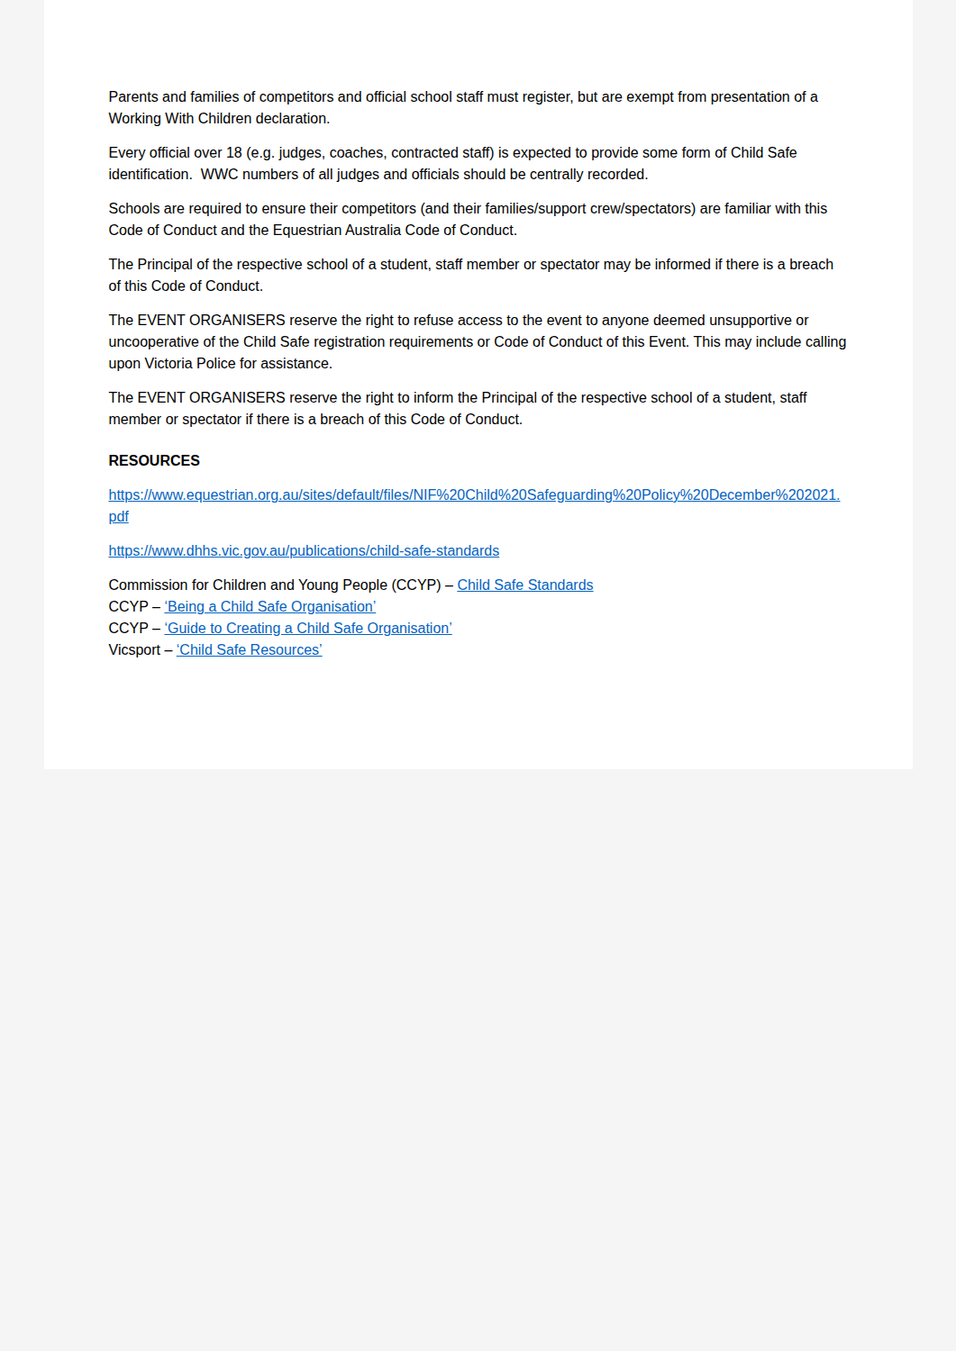Parents and families of competitors and official school staff must register, but are exempt from presentation of a Working With Children declaration.
Every official over 18 (e.g. judges, coaches, contracted staff) is expected to provide some form of Child Safe identification. WWC numbers of all judges and officials should be centrally recorded.
Schools are required to ensure their competitors (and their families/support crew/spectators) are familiar with this Code of Conduct and the Equestrian Australia Code of Conduct.
The Principal of the respective school of a student, staff member or spectator may be informed if there is a breach of this Code of Conduct.
The EVENT ORGANISERS reserve the right to refuse access to the event to anyone deemed unsupportive or uncooperative of the Child Safe registration requirements or Code of Conduct of this Event. This may include calling upon Victoria Police for assistance.
The EVENT ORGANISERS reserve the right to inform the Principal of the respective school of a student, staff member or spectator if there is a breach of this Code of Conduct.
RESOURCES
https://www.equestrian.org.au/sites/default/files/NIF%20Child%20Safeguarding%20Policy%20December%202021.pdf
https://www.dhhs.vic.gov.au/publications/child-safe-standards
Commission for Children and Young People (CCYP) – Child Safe Standards
CCYP – ‘Being a Child Safe Organisation’
CCYP – ‘Guide to Creating a Child Safe Organisation’
Vicsport – ‘Child Safe Resources’